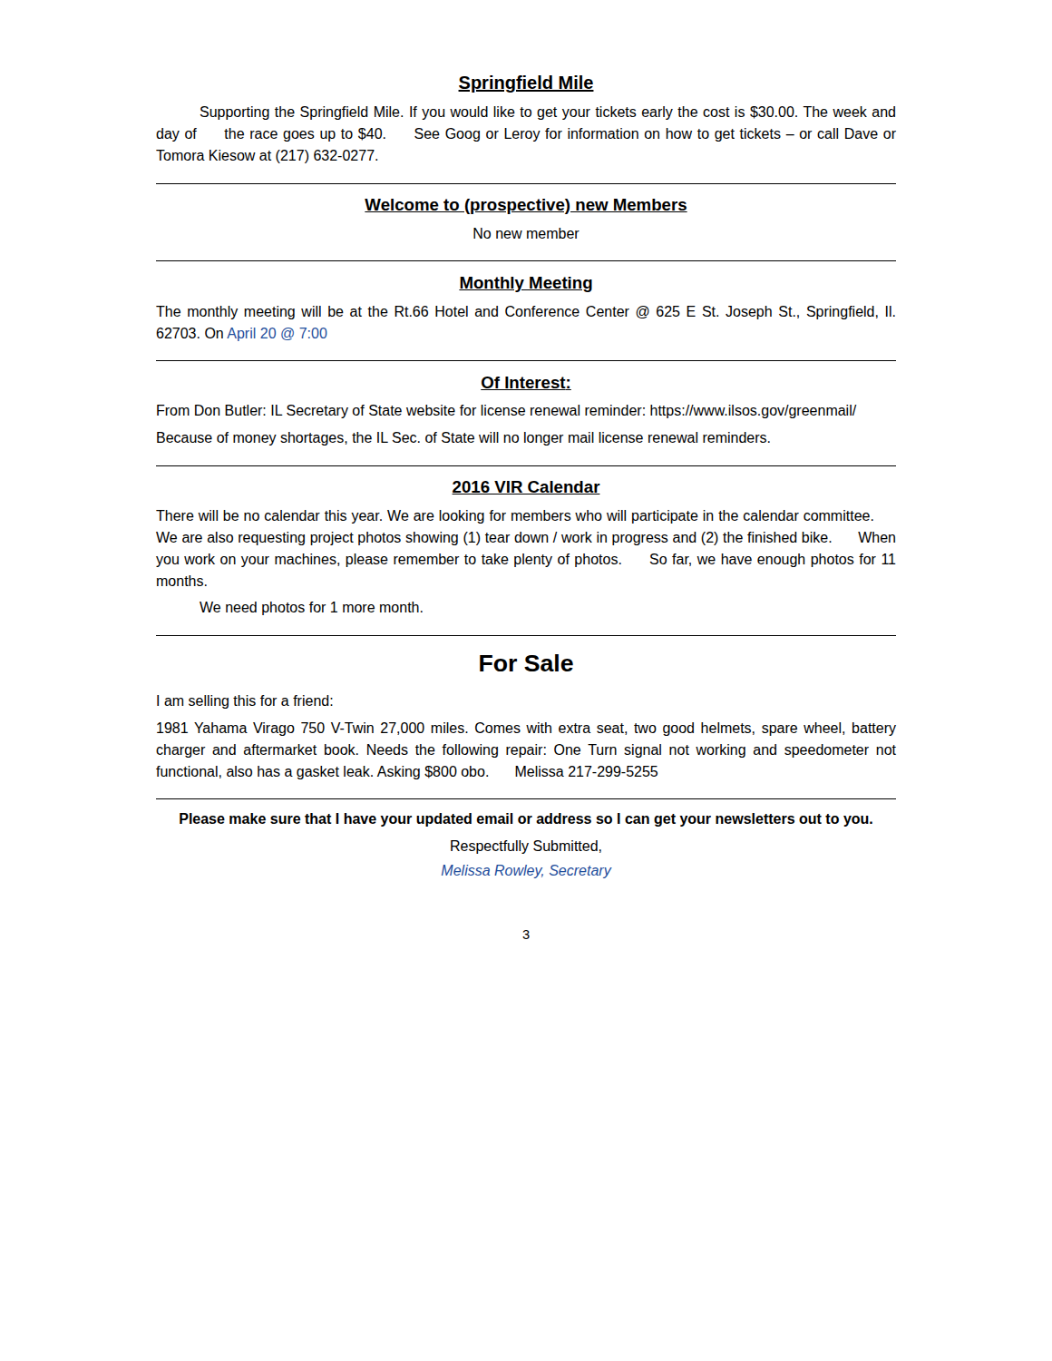Springfield Mile
Supporting the Springfield Mile. If you would like to get your tickets early the cost is $30.00. The week and day of the race goes up to $40. See Goog or Leroy for information on how to get tickets – or call Dave or Tomora Kiesow at (217) 632-0277.
Welcome to (prospective) new Members
No new member
Monthly Meeting
The monthly meeting will be at the Rt.66 Hotel and Conference Center @ 625 E St. Joseph St., Springfield, Il. 62703. On April 20 @ 7:00
Of Interest:
From Don Butler: IL Secretary of State website for license renewal reminder: https://www.ilsos.gov/greenmail/
Because of money shortages, the IL Sec. of State will no longer mail license renewal reminders.
2016 VIR Calendar
There will be no calendar this year. We are looking for members who will participate in the calendar committee. We are also requesting project photos showing (1) tear down / work in progress and (2) the finished bike. When you work on your machines, please remember to take plenty of photos. So far, we have enough photos for 11 months.
We need photos for 1 more month.
For Sale
I am selling this for a friend:
1981 Yahama Virago 750 V-Twin 27,000 miles. Comes with extra seat, two good helmets, spare wheel, battery charger and aftermarket book. Needs the following repair: One Turn signal not working and speedometer not functional, also has a gasket leak. Asking $800 obo. Melissa 217-299-5255
Please make sure that I have your updated email or address so I can get your newsletters out to you.
Respectfully Submitted,
Melissa Rowley, Secretary
3